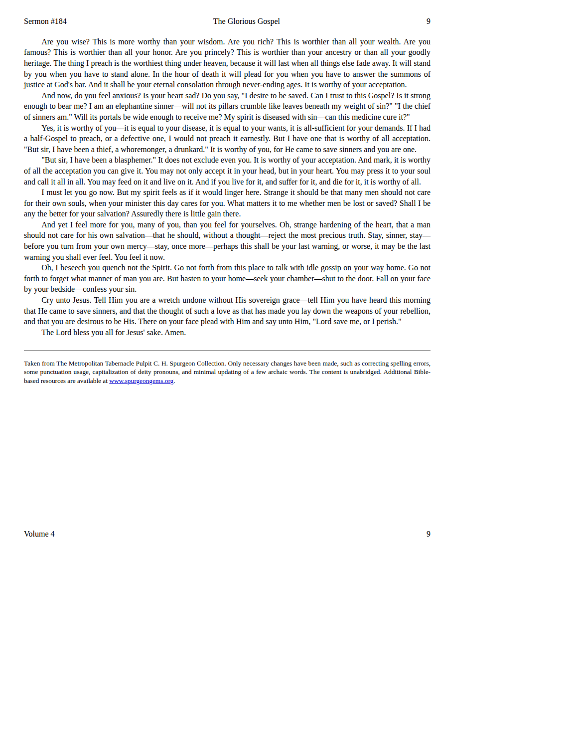Sermon #184 The Glorious Gospel 9
Are you wise? This is more worthy than your wisdom. Are you rich? This is worthier than all your wealth. Are you famous? This is worthier than all your honor. Are you princely? This is worthier than your ancestry or than all your goodly heritage. The thing I preach is the worthiest thing under heaven, because it will last when all things else fade away. It will stand by you when you have to stand alone. In the hour of death it will plead for you when you have to answer the summons of justice at God's bar. And it shall be your eternal consolation through never-ending ages. It is worthy of your acceptation.
And now, do you feel anxious? Is your heart sad? Do you say, "I desire to be saved. Can I trust to this Gospel? Is it strong enough to bear me? I am an elephantine sinner—will not its pillars crumble like leaves beneath my weight of sin?" "I the chief of sinners am." Will its portals be wide enough to receive me? My spirit is diseased with sin—can this medicine cure it?"
Yes, it is worthy of you—it is equal to your disease, it is equal to your wants, it is all-sufficient for your demands. If I had a half-Gospel to preach, or a defective one, I would not preach it earnestly. But I have one that is worthy of all acceptation. "But sir, I have been a thief, a whoremonger, a drunkard." It is worthy of you, for He came to save sinners and you are one.
"But sir, I have been a blasphemer." It does not exclude even you. It is worthy of your acceptation. And mark, it is worthy of all the acceptation you can give it. You may not only accept it in your head, but in your heart. You may press it to your soul and call it all in all. You may feed on it and live on it. And if you live for it, and suffer for it, and die for it, it is worthy of all.
I must let you go now. But my spirit feels as if it would linger here. Strange it should be that many men should not care for their own souls, when your minister this day cares for you. What matters it to me whether men be lost or saved? Shall I be any the better for your salvation? Assuredly there is little gain there.
And yet I feel more for you, many of you, than you feel for yourselves. Oh, strange hardening of the heart, that a man should not care for his own salvation—that he should, without a thought—reject the most precious truth. Stay, sinner, stay—before you turn from your own mercy—stay, once more—perhaps this shall be your last warning, or worse, it may be the last warning you shall ever feel. You feel it now.
Oh, I beseech you quench not the Spirit. Go not forth from this place to talk with idle gossip on your way home. Go not forth to forget what manner of man you are. But hasten to your home—seek your chamber—shut to the door. Fall on your face by your bedside—confess your sin.
Cry unto Jesus. Tell Him you are a wretch undone without His sovereign grace—tell Him you have heard this morning that He came to save sinners, and that the thought of such a love as that has made you lay down the weapons of your rebellion, and that you are desirous to be His. There on your face plead with Him and say unto Him, "Lord save me, or I perish."
The Lord bless you all for Jesus' sake. Amen.
Taken from The Metropolitan Tabernacle Pulpit C. H. Spurgeon Collection. Only necessary changes have been made, such as correcting spelling errors, some punctuation usage, capitalization of deity pronouns, and minimal updating of a few archaic words. The content is unabridged. Additional Bible-based resources are available at www.spurgeongems.org.
Volume 4 9